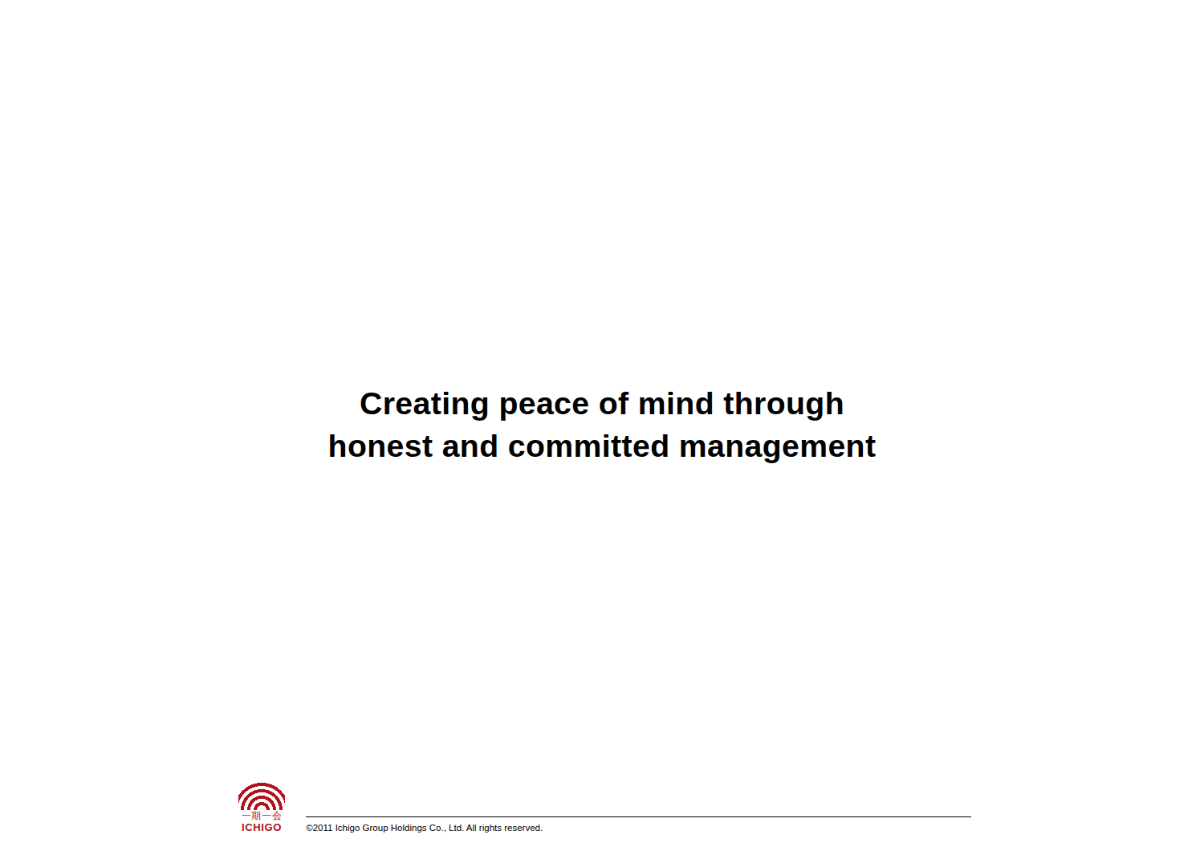Creating peace of mind through
honest and committed management
一期一会 ICHIGO
©2011 Ichigo Group Holdings Co., Ltd. All rights reserved.